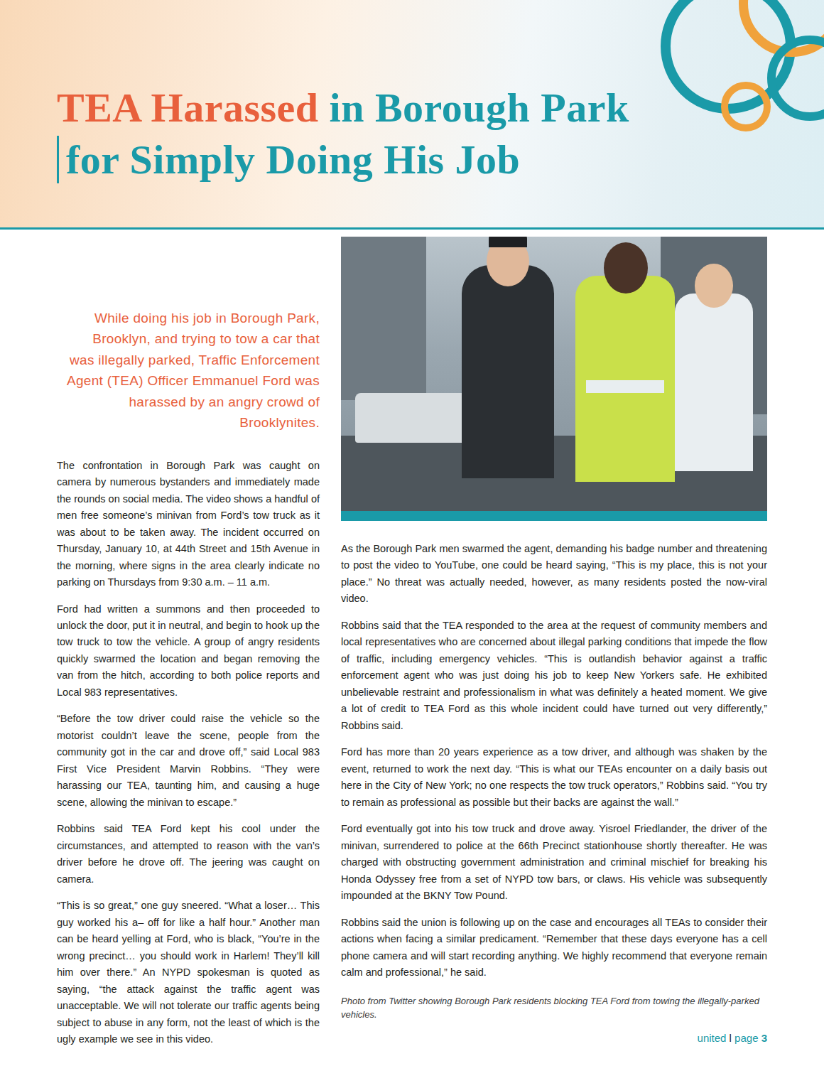TEA Harassed in Borough Park for Simply Doing His Job
While doing his job in Borough Park, Brooklyn, and trying to tow a car that was illegally parked, Traffic Enforcement Agent (TEA) Officer Emmanuel Ford was harassed by an angry crowd of Brooklynites.
The confrontation in Borough Park was caught on camera by numerous bystanders and immediately made the rounds on social media. The video shows a handful of men free someone’s minivan from Ford’s tow truck as it was about to be taken away. The incident occurred on Thursday, January 10, at 44th Street and 15th Avenue in the morning, where signs in the area clearly indicate no parking on Thursdays from 9:30 a.m. – 11 a.m.
Ford had written a summons and then proceeded to unlock the door, put it in neutral, and begin to hook up the tow truck to tow the vehicle. A group of angry residents quickly swarmed the location and began removing the van from the hitch, according to both police reports and Local 983 representatives.
“Before the tow driver could raise the vehicle so the motorist couldn’t leave the scene, people from the community got in the car and drove off,” said Local 983 First Vice President Marvin Robbins. “They were harassing our TEA, taunting him, and causing a huge scene, allowing the minivan to escape.”
Robbins said TEA Ford kept his cool under the circumstances, and attempted to reason with the van’s driver before he drove off. The jeering was caught on camera.
“This is so great,” one guy sneered. “What a loser… This guy worked his a– off for like a half hour.” Another man can be heard yelling at Ford, who is black, “You’re in the wrong precinct… you should work in Harlem! They’ll kill him over there.” An NYPD spokesman is quoted as saying, “the attack against the traffic agent was unacceptable. We will not tolerate our traffic agents being subject to abuse in any form, not the least of which is the ugly example we see in this video.
As the Borough Park men swarmed the agent, demanding his badge number and threatening to post the video to YouTube, one could be heard saying, “This is my place, this is not your place.” No threat was actually needed, however, as many residents posted the now-viral video.
Robbins said that the TEA responded to the area at the request of community members and local representatives who are concerned about illegal parking conditions that impede the flow of traffic, including emergency vehicles. “This is outlandish behavior against a traffic enforcement agent who was just doing his job to keep New Yorkers safe. He exhibited unbelievable restraint and professionalism in what was definitely a heated moment. We give a lot of credit to TEA Ford as this whole incident could have turned out very differently,” Robbins said.
Ford has more than 20 years experience as a tow driver, and although was shaken by the event, returned to work the next day. “This is what our TEAs encounter on a daily basis out here in the City of New York; no one respects the tow truck operators,” Robbins said. “You try to remain as professional as possible but their backs are against the wall.”
Ford eventually got into his tow truck and drove away. Yisroel Friedlander, the driver of the minivan, surrendered to police at the 66th Precinct stationhouse shortly thereafter. He was charged with obstructing government administration and criminal mischief for breaking his Honda Odyssey free from a set of NYPD tow bars, or claws. His vehicle was subsequently impounded at the BKNY Tow Pound.
Robbins said the union is following up on the case and encourages all TEAs to consider their actions when facing a similar predicament. “Remember that these days everyone has a cell phone camera and will start recording anything. We highly recommend that everyone remain calm and professional,” he said.
Photo from Twitter showing Borough Park residents blocking TEA Ford from towing the illegally-parked vehicles.
united l page 3